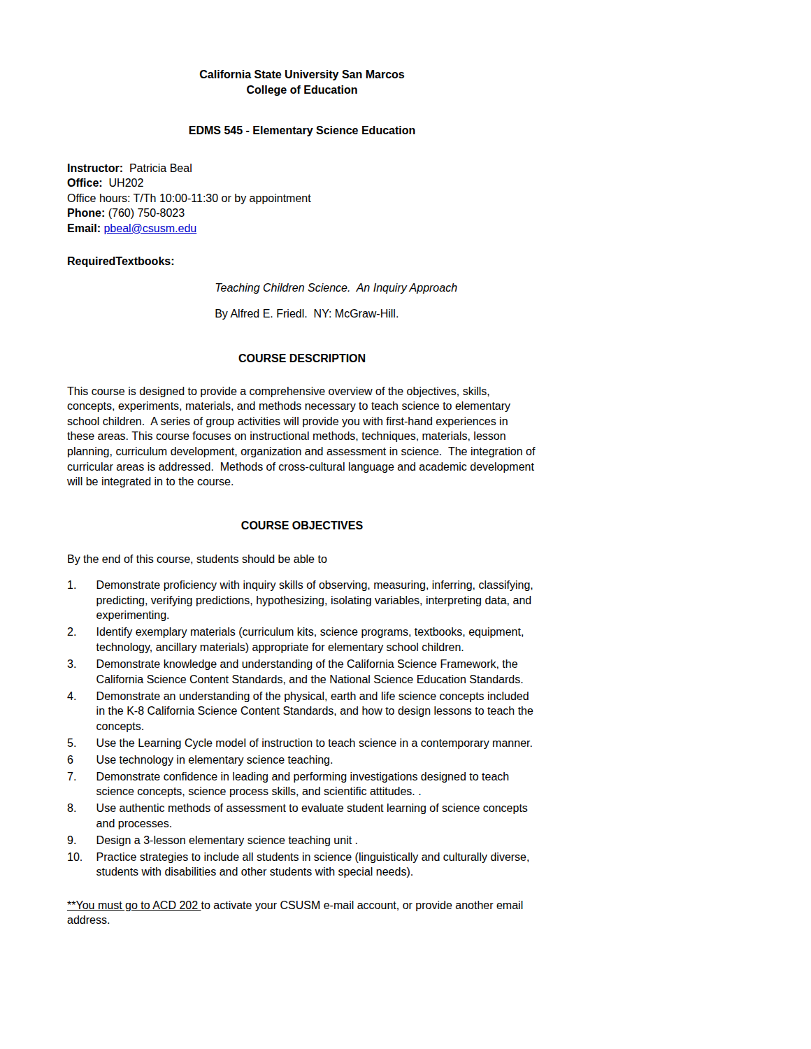California State University San Marcos
College of Education
EDMS 545 - Elementary Science Education
Instructor: Patricia Beal
Office: UH202
Office hours: T/Th 10:00-11:30 or by appointment
Phone: (760) 750-8023
Email: pbeal@csusm.edu
RequiredTextbooks:
Teaching Children Science. An Inquiry Approach
By Alfred E. Friedl. NY: McGraw-Hill.
COURSE DESCRIPTION
This course is designed to provide a comprehensive overview of the objectives, skills, concepts, experiments, materials, and methods necessary to teach science to elementary school children. A series of group activities will provide you with first-hand experiences in these areas. This course focuses on instructional methods, techniques, materials, lesson planning, curriculum development, organization and assessment in science. The integration of curricular areas is addressed. Methods of cross-cultural language and academic development will be integrated in to the course.
COURSE OBJECTIVES
By the end of this course, students should be able to
1. Demonstrate proficiency with inquiry skills of observing, measuring, inferring, classifying, predicting, verifying predictions, hypothesizing, isolating variables, interpreting data, and experimenting.
2. Identify exemplary materials (curriculum kits, science programs, textbooks, equipment, technology, ancillary materials) appropriate for elementary school children.
3. Demonstrate knowledge and understanding of the California Science Framework, the California Science Content Standards, and the National Science Education Standards.
4. Demonstrate an understanding of the physical, earth and life science concepts included in the K-8 California Science Content Standards, and how to design lessons to teach the concepts.
5. Use the Learning Cycle model of instruction to teach science in a contemporary manner.
6 Use technology in elementary science teaching.
7. Demonstrate confidence in leading and performing investigations designed to teach science concepts, science process skills, and scientific attitudes. .
8. Use authentic methods of assessment to evaluate student learning of science concepts and processes.
9. Design a 3-lesson elementary science teaching unit .
10. Practice strategies to include all students in science (linguistically and culturally diverse, students with disabilities and other students with special needs).
**You must go to ACD 202 to activate your CSUSM e-mail account, or provide another email address.